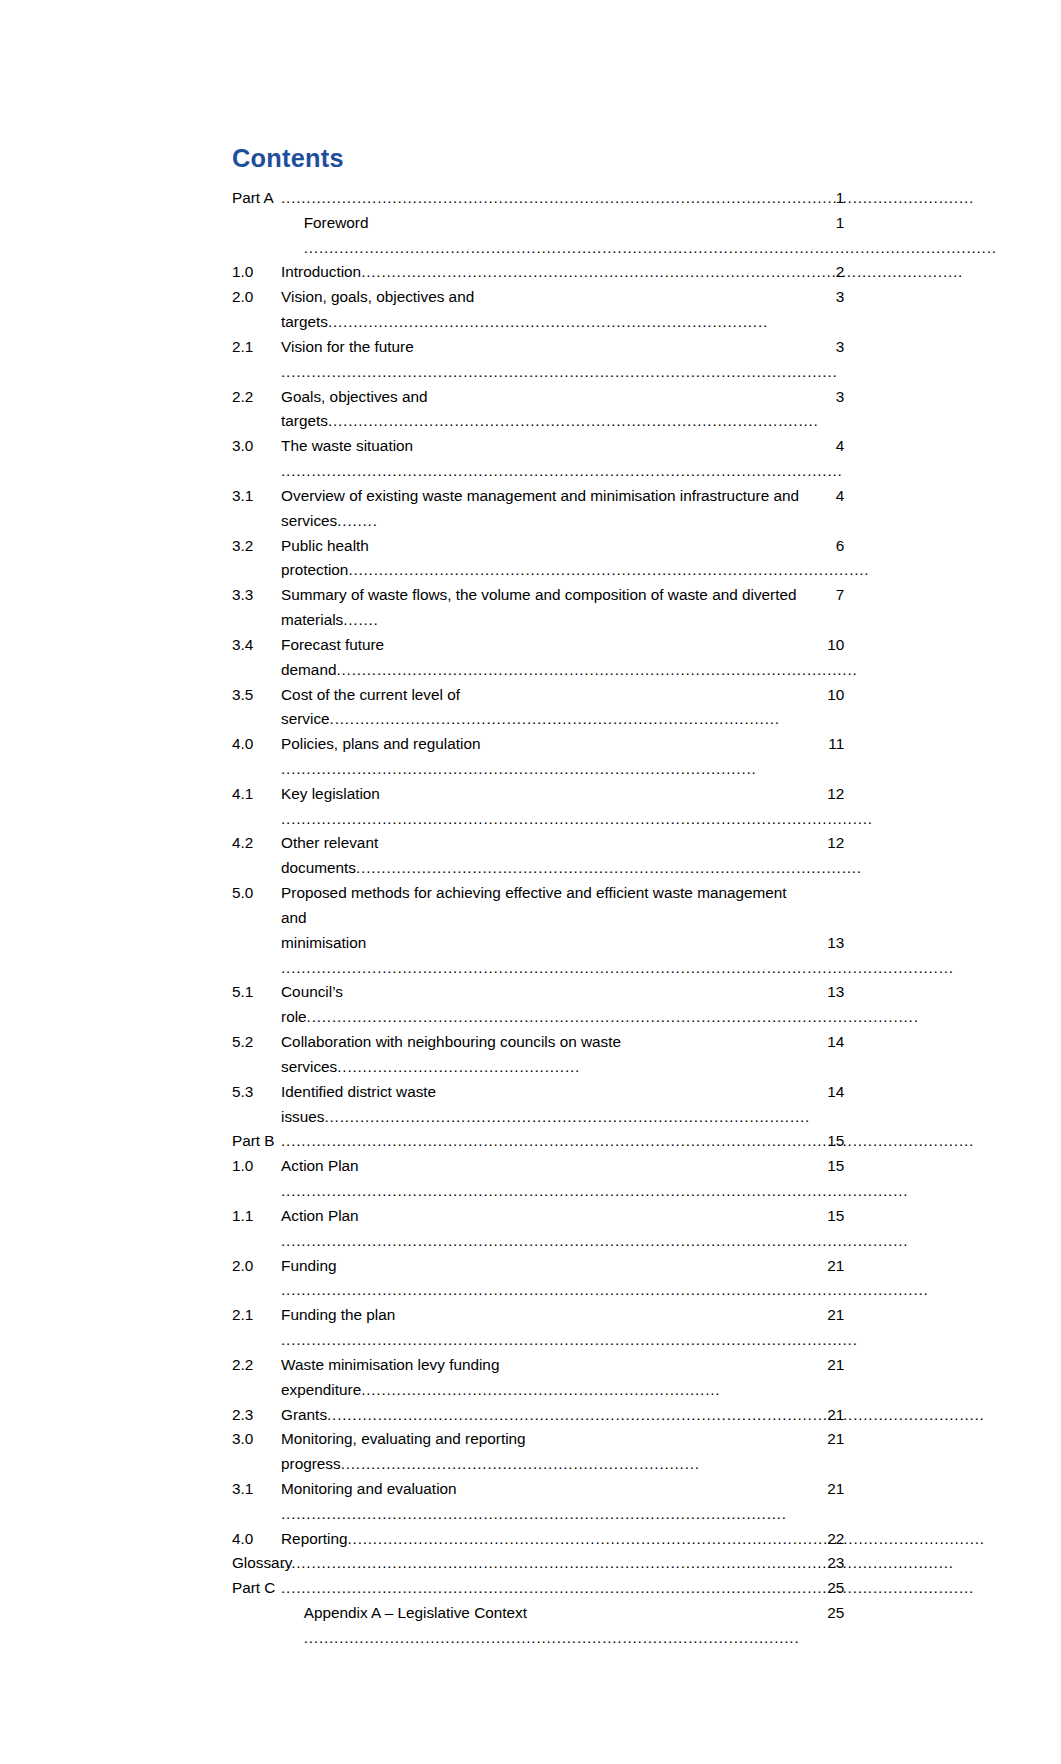Contents
| Part A | ......................................................................................................................................... | 1 |
| | Foreword ......................................................................................................................................... | 1 |
| 1.0 | Introduction ....................................................................................................................... | 2 |
| 2.0 | Vision, goals, objectives and targets ....................................................................................... | 3 |
| 2.1 | Vision for the future .............................................................................................................. | 3 |
| 2.2 | Goals, objectives and targets ................................................................................................. | 3 |
| 3.0 | The waste situation ............................................................................................................... | 4 |
| 3.1 | Overview of existing waste management and minimisation infrastructure and services ........ | 4 |
| 3.2 | Public health protection ....................................................................................................... | 6 |
| 3.3 | Summary of waste flows, the volume and composition of waste and diverted materials ....... | 7 |
| 3.4 | Forecast future demand ....................................................................................................... | 10 |
| 3.5 | Cost of the current level of service ......................................................................................... | 10 |
| 4.0 | Policies, plans and regulation .............................................................................................. | 11 |
| 4.1 | Key legislation ..................................................................................................................... | 12 |
| 4.2 | Other relevant documents .................................................................................................... | 12 |
| 5.0 | Proposed methods for achieving effective and efficient waste management and | |
| | minimisation ..................................................................................................................................... | 13 |
| 5.1 | Council’s role ......................................................................................................................... | 13 |
| 5.2 | Collaboration with neighbouring councils on waste services ................................................ | 14 |
| 5.3 | Identified district waste issues ................................................................................................ | 14 |
| Part B | ......................................................................................................................................... | 15 |
| 1.0 | Action Plan ............................................................................................................................ | 15 |
| 1.1 | Action Plan ............................................................................................................................ | 15 |
| 2.0 | Funding ................................................................................................................................ | 21 |
| 2.1 | Funding the plan .................................................................................................................. | 21 |
| 2.2 | Waste minimisation levy funding expenditure ....................................................................... | 21 |
| 2.3 | Grants .................................................................................................................................. | 21 |
| 3.0 | Monitoring, evaluating and reporting progress ....................................................................... | 21 |
| 3.1 | Monitoring and evaluation .................................................................................................... | 21 |
| 4.0 | Reporting .............................................................................................................................. | 22 |
| Glossary | ..................................................................................................................................... | 23 |
| Part C | ......................................................................................................................................... | 25 |
| | Appendix A – Legislative Context .................................................................................................. | 25 |